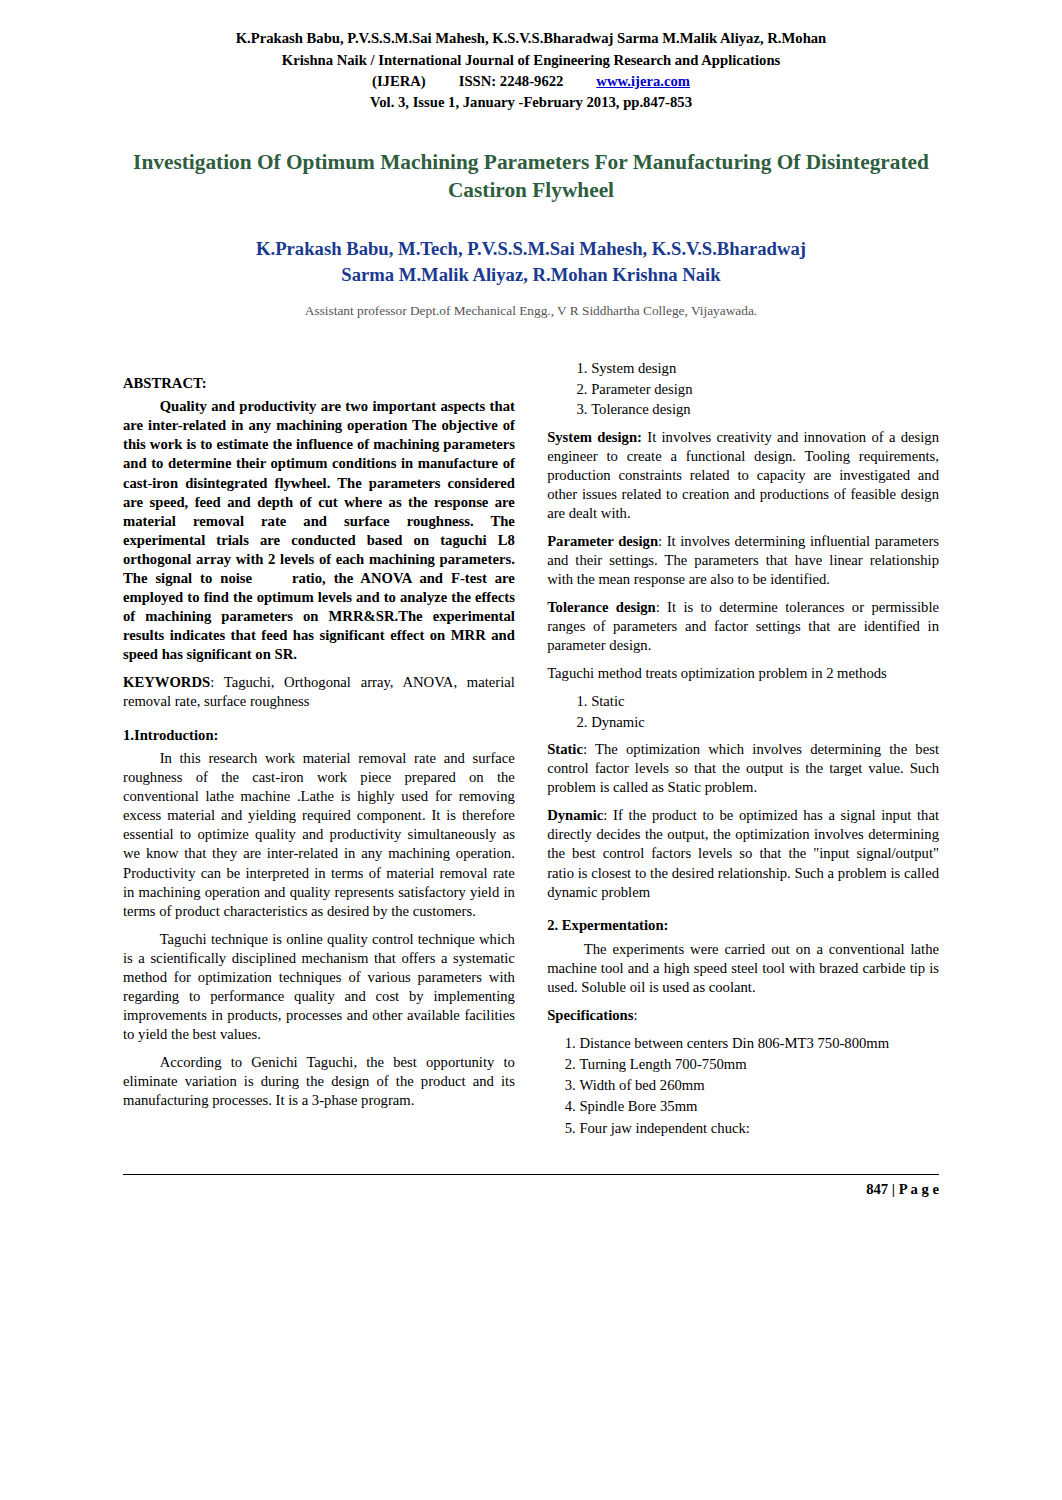K.Prakash Babu, P.V.S.S.M.Sai Mahesh, K.S.V.S.Bharadwaj Sarma M.Malik Aliyaz, R.Mohan
Krishna Naik / International Journal of Engineering Research and Applications
(IJERA) ISSN: 2248-9622 www.ijera.com
Vol. 3, Issue 1, January -February 2013, pp.847-853
Investigation Of Optimum Machining Parameters For Manufacturing Of Disintegrated Castiron Flywheel
K.Prakash Babu, M.Tech, P.V.S.S.M.Sai Mahesh, K.S.V.S.Bharadwaj
Sarma M.Malik Aliyaz, R.Mohan Krishna Naik
Assistant professor Dept.of Mechanical Engg., V R Siddhartha College, Vijayawada.
ABSTRACT:
Quality and productivity are two important aspects that are inter-related in any machining operation The objective of this work is to estimate the influence of machining parameters and to determine their optimum conditions in manufacture of cast-iron disintegrated flywheel. The parameters considered are speed, feed and depth of cut where as the response are material removal rate and surface roughness. The experimental trials are conducted based on taguchi L8 orthogonal array with 2 levels of each machining parameters. The signal to noise ratio, the ANOVA and F-test are employed to find the optimum levels and to analyze the effects of machining parameters on MRR&SR.The experimental results indicates that feed has significant effect on MRR and speed has significant on SR.
KEYWORDS: Taguchi, Orthogonal array, ANOVA, material removal rate, surface roughness
1.Introduction:
In this research work material removal rate and surface roughness of the cast-iron work piece prepared on the conventional lathe machine .Lathe is highly used for removing excess material and yielding required component. It is therefore essential to optimize quality and productivity simultaneously as we know that they are inter-related in any machining operation. Productivity can be interpreted in terms of material removal rate in machining operation and quality represents satisfactory yield in terms of product characteristics as desired by the customers.
Taguchi technique is online quality control technique which is a scientifically disciplined mechanism that offers a systematic method for optimization techniques of various parameters with regarding to performance quality and cost by implementing improvements in products, processes and other available facilities to yield the best values.
According to Genichi Taguchi, the best opportunity to eliminate variation is during the design of the product and its manufacturing processes. It is a 3-phase program.
System design
Parameter design
Tolerance design
System design: It involves creativity and innovation of a design engineer to create a functional design. Tooling requirements, production constraints related to capacity are investigated and other issues related to creation and productions of feasible design are dealt with.
Parameter design: It involves determining influential parameters and their settings. The parameters that have linear relationship with the mean response are also to be identified.
Tolerance design: It is to determine tolerances or permissible ranges of parameters and factor settings that are identified in parameter design.
Taguchi method treats optimization problem in 2 methods
Static
Dynamic
Static: The optimization which involves determining the best control factor levels so that the output is the target value. Such problem is called as Static problem.
Dynamic: If the product to be optimized has a signal input that directly decides the output, the optimization involves determining the best control factors levels so that the "input signal/output" ratio is closest to the desired relationship. Such a problem is called dynamic problem
2. Expermentation:
The experiments were carried out on a conventional lathe machine tool and a high speed steel tool with brazed carbide tip is used. Soluble oil is used as coolant.
Specifications:
Distance between centers Din 806-MT3 750-800mm
Turning Length 700-750mm
Width of bed 260mm
Spindle Bore 35mm
Four jaw independent chuck:
847 | P a g e